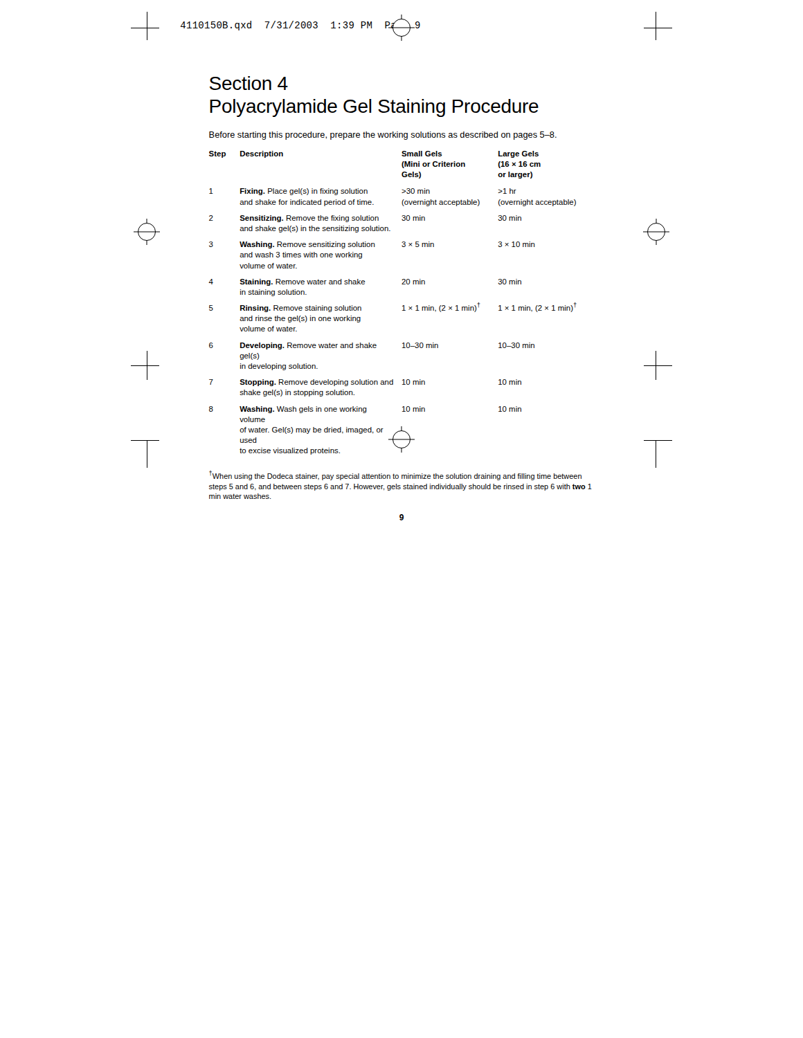4110150B.qxd 7/31/2003 1:39 PM Page 9
Section 4Polyacrylamide Gel Staining Procedure
Before starting this procedure, prepare the working solutions as described on pages 5–8.
| Step | Description | Small Gels (Mini or Criterion Gels) | Large Gels (16 × 16 cm or larger) |
| --- | --- | --- | --- |
| 1 | Fixing. Place gel(s) in fixing solution and shake for indicated period of time. | >30 min (overnight acceptable) | >1 hr (overnight acceptable) |
| 2 | Sensitizing. Remove the fixing solution and shake gel(s) in the sensitizing solution. | 30 min | 30 min |
| 3 | Washing. Remove sensitizing solution and wash 3 times with one working volume of water. | 3 × 5 min | 3 × 10 min |
| 4 | Staining. Remove water and shake in staining solution. | 20 min | 30 min |
| 5 | Rinsing. Remove staining solution and rinse the gel(s) in one working volume of water. | 1 × 1 min, (2 × 1 min) † | 1 × 1 min, (2 × 1 min) † |
| 6 | Developing. Remove water and shake gel(s) in developing solution. | 10–30 min | 10–30 min |
| 7 | Stopping. Remove developing solution and shake gel(s) in stopping solution. | 10 min | 10 min |
| 8 | Washing. Wash gels in one working volume of water. Gel(s) may be dried, imaged, or used to excise visualized proteins. | 10 min | 10 min |
†When using the Dodeca stainer, pay special attention to minimize the solution draining and filling time between steps 5 and 6, and between steps 6 and 7. However, gels stained individually should be rinsed in step 6 with two 1 min water washes.
9